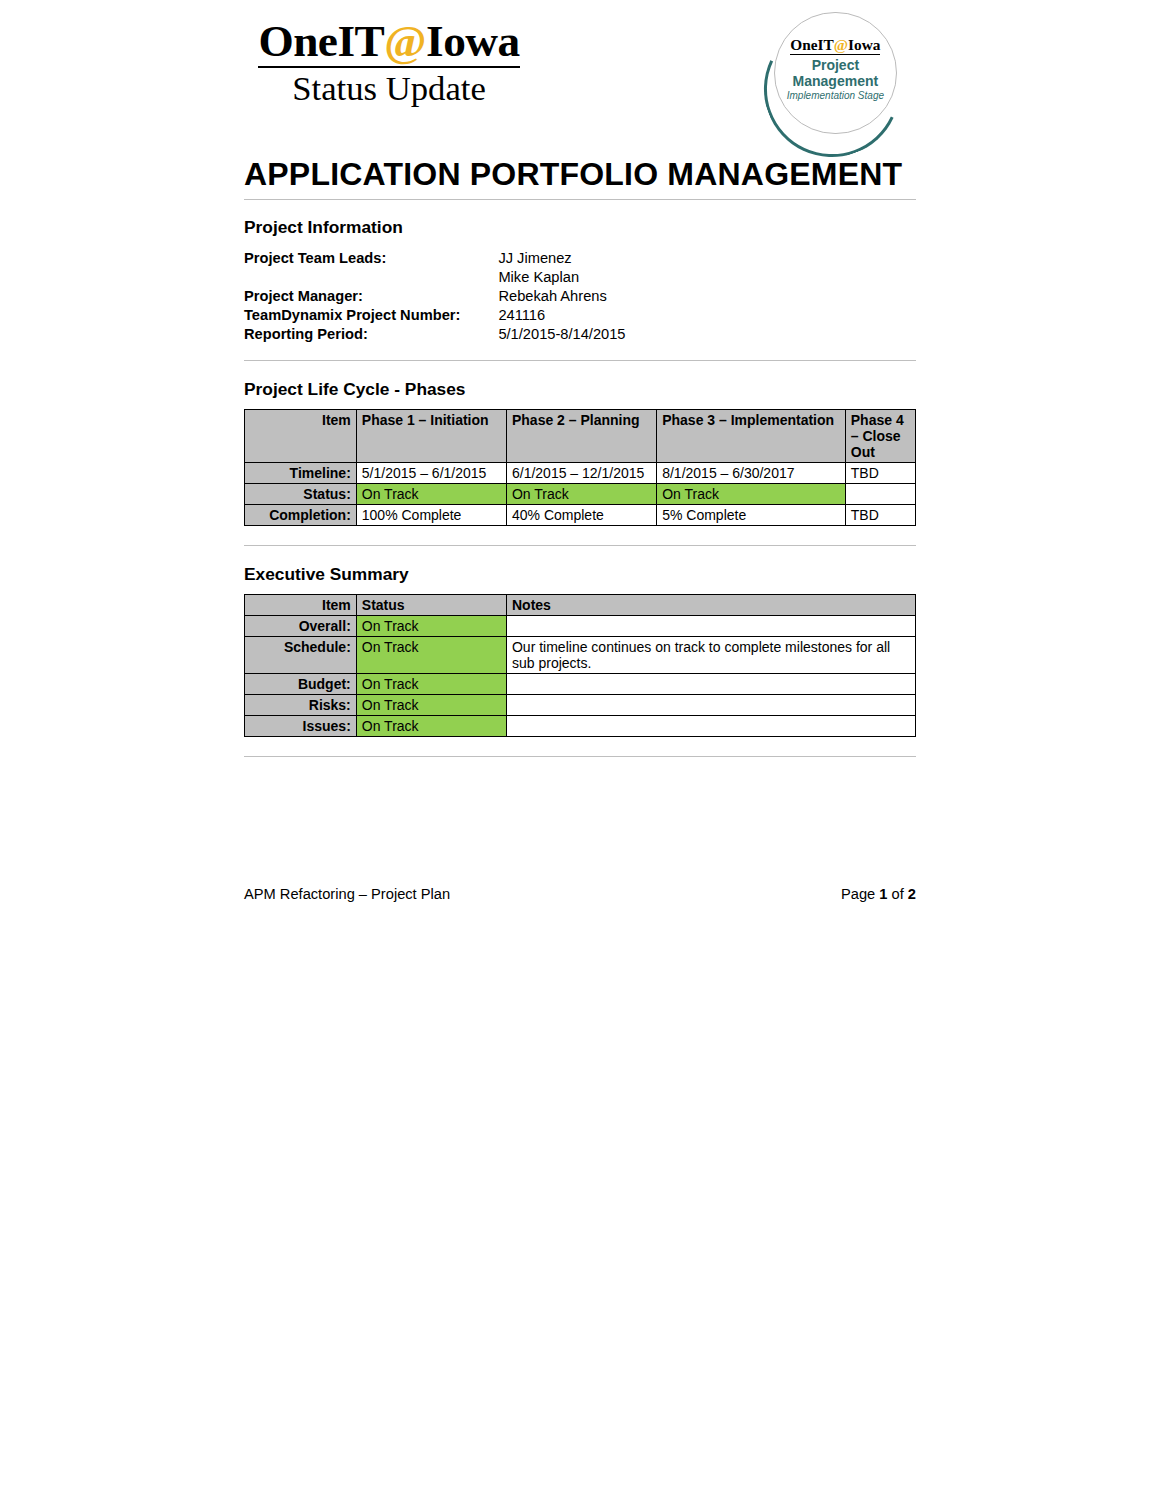OneIT@Iowa
Status Update
OneIT@Iowa
Project
Management
Implementation Stage
APPLICATION PORTFOLIO MANAGEMENT
Project Information
| Project Team Leads: | JJ Jimenez |
| | Mike Kaplan |
| Project Manager: | Rebekah Ahrens |
| TeamDynamix Project Number: | 241116 |
| Reporting Period: | 5/1/2015-8/14/2015 |
Project Life Cycle - Phases
| Item | Phase 1 – Initiation | Phase 2 – Planning | Phase 3 – Implementation | Phase 4 – Close Out |
| --- | --- | --- | --- | --- |
| Timeline: | 5/1/2015 – 6/1/2015 | 6/1/2015 – 12/1/2015 | 8/1/2015 – 6/30/2017 | TBD |
| Status: | On Track | On Track | On Track | |
| Completion: | 100% Complete | 40% Complete | 5% Complete | TBD |
Executive Summary
| Item | Status | Notes |
| --- | --- | --- |
| Overall: | On Track | |
| Schedule: | On Track | Our timeline continues on track to complete milestones for all sub projects. |
| Budget: | On Track | |
| Risks: | On Track | |
| Issues: | On Track | |
APM Refactoring – Project Plan
Page 1 of 2